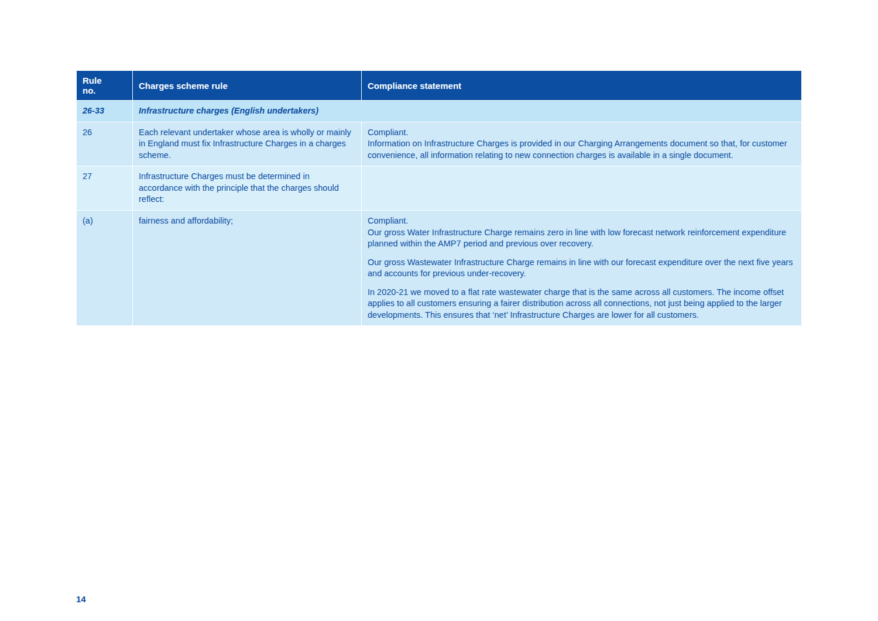| Rule no. | Charges scheme rule | Compliance statement |
| --- | --- | --- |
| 26-33 | Infrastructure charges (English undertakers) |
| 26 | Each relevant undertaker whose area is wholly or mainly in England must fix Infrastructure Charges in a charges scheme. | Compliant. Information on Infrastructure Charges is provided in our Charging Arrangements document so that, for customer convenience, all information relating to new connection charges is available in a single document. |
| 27 | Infrastructure Charges must be determined in accordance with the principle that the charges should reflect: | |
| (a) | fairness and affordability; | Compliant. Our gross Water Infrastructure Charge remains zero in line with low forecast network reinforcement expenditure planned within the AMP7 period and previous over recovery. Our gross Wastewater Infrastructure Charge remains in line with our forecast expenditure over the next five years and accounts for previous under-recovery. In 2020-21 we moved to a flat rate wastewater charge that is the same across all customers. The income offset applies to all customers ensuring a fairer distribution across all connections, not just being applied to the larger developments. This ensures that ‘net’ Infrastructure Charges are lower for all customers. |
14